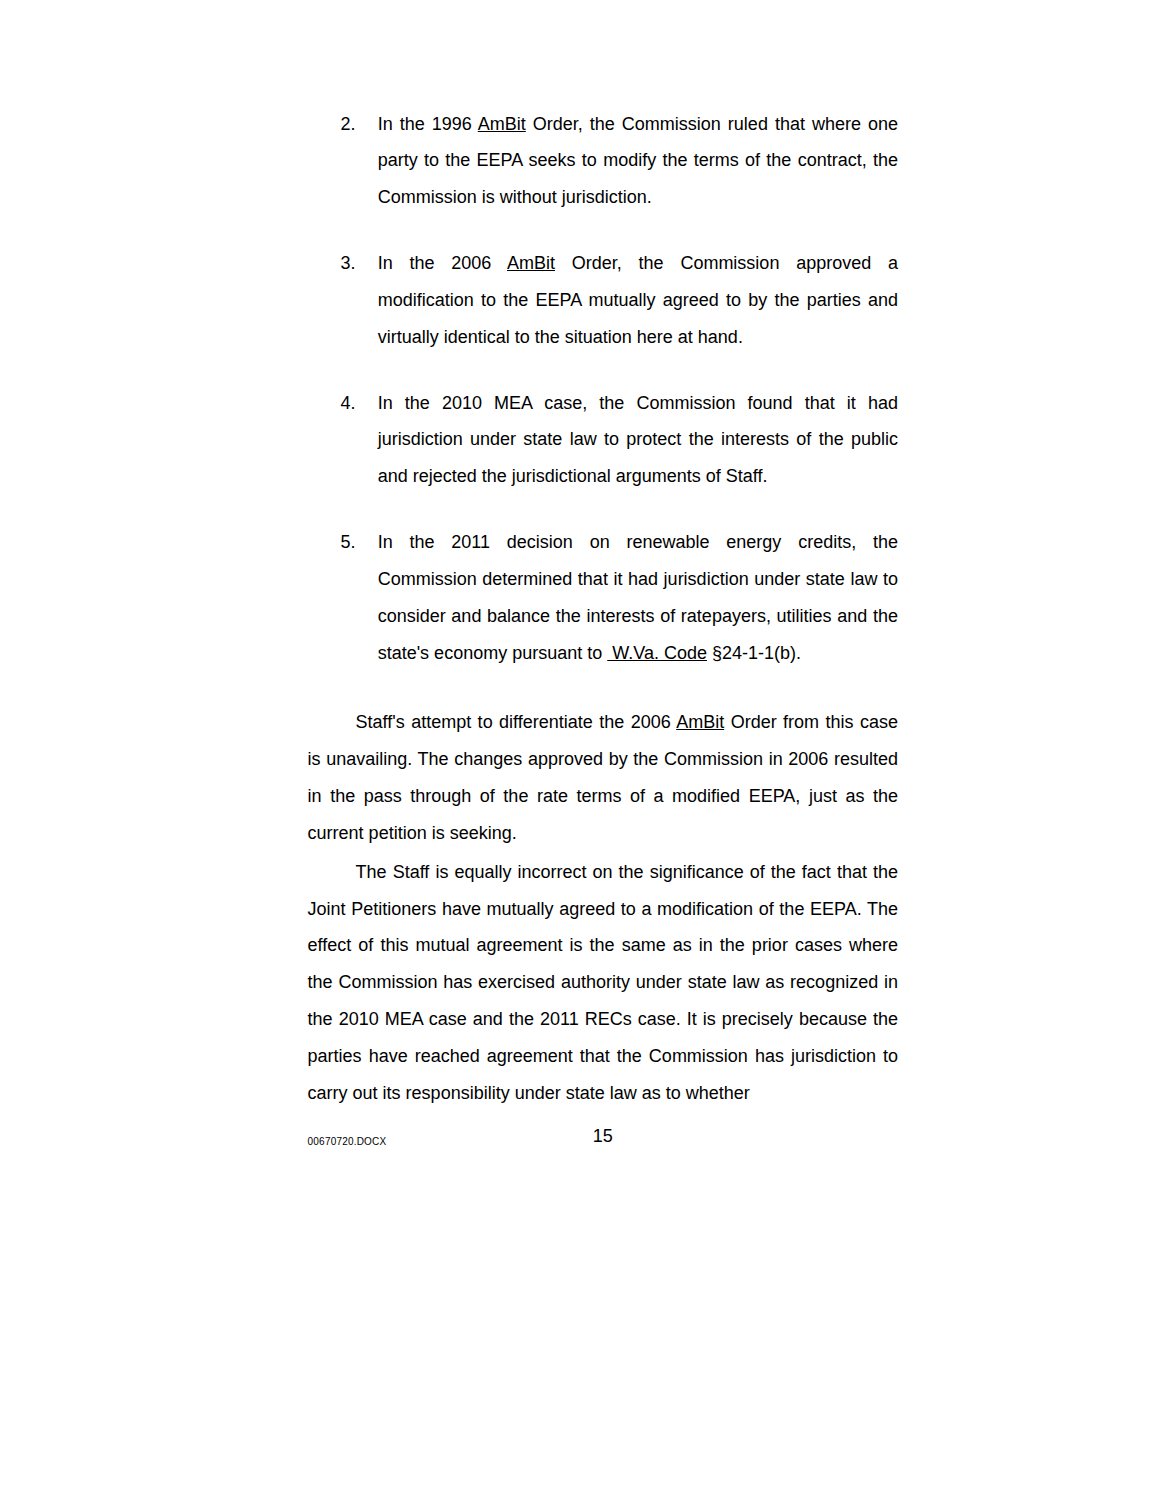In the 1996 AmBit Order, the Commission ruled that where one party to the EEPA seeks to modify the terms of the contract, the Commission is without jurisdiction.
In the 2006 AmBit Order, the Commission approved a modification to the EEPA mutually agreed to by the parties and virtually identical to the situation here at hand.
In the 2010 MEA case, the Commission found that it had jurisdiction under state law to protect the interests of the public and rejected the jurisdictional arguments of Staff.
In the 2011 decision on renewable energy credits, the Commission determined that it had jurisdiction under state law to consider and balance the interests of ratepayers, utilities and the state's economy pursuant to W.Va. Code §24-1-1(b).
Staff's attempt to differentiate the 2006 AmBit Order from this case is unavailing. The changes approved by the Commission in 2006 resulted in the pass through of the rate terms of a modified EEPA, just as the current petition is seeking.
The Staff is equally incorrect on the significance of the fact that the Joint Petitioners have mutually agreed to a modification of the EEPA. The effect of this mutual agreement is the same as in the prior cases where the Commission has exercised authority under state law as recognized in the 2010 MEA case and the 2011 RECs case. It is precisely because the parties have reached agreement that the Commission has jurisdiction to carry out its responsibility under state law as to whether
00670720.DOCX
15